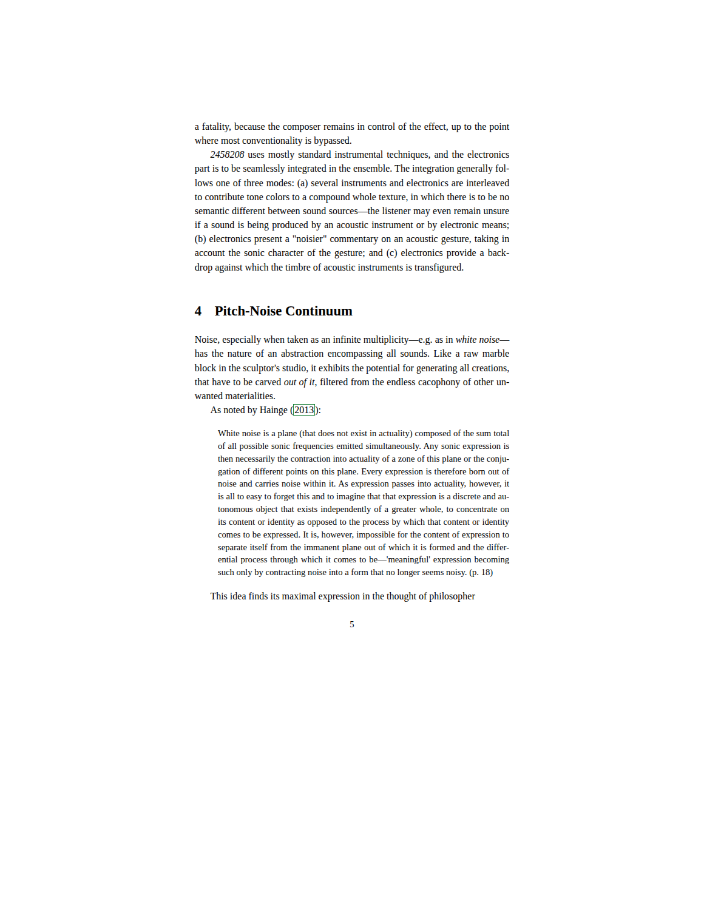a fatality, because the composer remains in control of the effect, up to the point where most conventionality is bypassed.
2458208 uses mostly standard instrumental techniques, and the electronics part is to be seamlessly integrated in the ensemble. The integration generally follows one of three modes: (a) several instruments and electronics are interleaved to contribute tone colors to a compound whole texture, in which there is to be no semantic different between sound sources—the listener may even remain unsure if a sound is being produced by an acoustic instrument or by electronic means; (b) electronics present a "noisier" commentary on an acoustic gesture, taking in account the sonic character of the gesture; and (c) electronics provide a backdrop against which the timbre of acoustic instruments is transfigured.
4 Pitch-Noise Continuum
Noise, especially when taken as an infinite multiplicity—e.g. as in white noise—has the nature of an abstraction encompassing all sounds. Like a raw marble block in the sculptor's studio, it exhibits the potential for generating all creations, that have to be carved out of it, filtered from the endless cacophony of other unwanted materialities.
As noted by Hainge (2013):
White noise is a plane (that does not exist in actuality) composed of the sum total of all possible sonic frequencies emitted simultaneously. Any sonic expression is then necessarily the contraction into actuality of a zone of this plane or the conjugation of different points on this plane. Every expression is therefore born out of noise and carries noise within it. As expression passes into actuality, however, it is all to easy to forget this and to imagine that that expression is a discrete and autonomous object that exists independently of a greater whole, to concentrate on its content or identity as opposed to the process by which that content or identity comes to be expressed. It is, however, impossible for the content of expression to separate itself from the immanent plane out of which it is formed and the differential process through which it comes to be—'meaningful' expression becoming such only by contracting noise into a form that no longer seems noisy. (p. 18)
This idea finds its maximal expression in the thought of philosopher
5